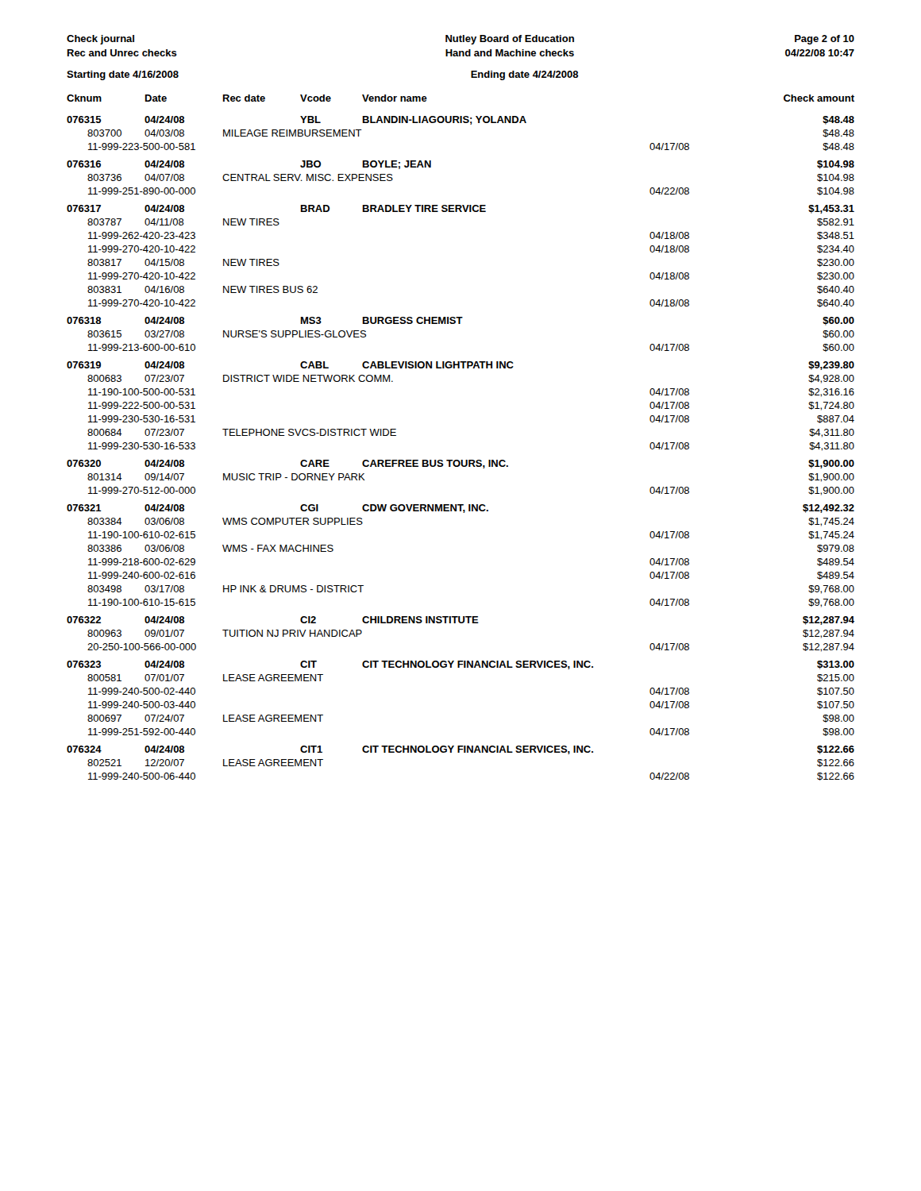| Check journal | Nutley Board of Education | Page 2 of 10 |
| Rec and Unrec checks | Hand and Machine checks | 04/22/08 10:47 |
| Starting date 4/16/2008 | Ending date 4/24/2008 |
| Cknum | Date | Rec date | Vcode | Vendor name | | Check amount |
| 076315 | 04/24/08 | | YBL | BLANDIN-LIAGOURIS; YOLANDA | $48.48 |
| 803700 | 04/03/08 | MILEAGE REIMBURSEMENT | | $48.48 |
| 11-999-223-500-00-581 | | 04/17/08 | $48.48 |
| 076316 | 04/24/08 | | JBO | BOYLE; JEAN | $104.98 |
| 803736 | 04/07/08 | CENTRAL SERV. MISC. EXPENSES | | $104.98 |
| 11-999-251-890-00-000 | | 04/22/08 | $104.98 |
| 076317 | 04/24/08 | | BRAD | BRADLEY TIRE SERVICE | $1,453.31 |
| 803787 | 04/11/08 | NEW TIRES | | $582.91 |
| 11-999-262-420-23-423 | | 04/18/08 | $348.51 |
| 11-999-270-420-10-422 | | 04/18/08 | $234.40 |
| 803817 | 04/15/08 | NEW TIRES | | $230.00 |
| 11-999-270-420-10-422 | | 04/18/08 | $230.00 |
| 803831 | 04/16/08 | NEW TIRES BUS 62 | | $640.40 |
| 11-999-270-420-10-422 | | 04/18/08 | $640.40 |
| 076318 | 04/24/08 | | MS3 | BURGESS CHEMIST | $60.00 |
| 803615 | 03/27/08 | NURSE'S SUPPLIES-GLOVES | | $60.00 |
| 11-999-213-600-00-610 | | 04/17/08 | $60.00 |
| 076319 | 04/24/08 | | CABL | CABLEVISION LIGHTPATH INC | $9,239.80 |
| 800683 | 07/23/07 | DISTRICT WIDE NETWORK COMM. | | $4,928.00 |
| 11-190-100-500-00-531 | | 04/17/08 | $2,316.16 |
| 11-999-222-500-00-531 | | 04/17/08 | $1,724.80 |
| 11-999-230-530-16-531 | | 04/17/08 | $887.04 |
| 800684 | 07/23/07 | TELEPHONE SVCS-DISTRICT WIDE | | $4,311.80 |
| 11-999-230-530-16-533 | | 04/17/08 | $4,311.80 |
| 076320 | 04/24/08 | | CARE | CAREFREE BUS TOURS, INC. | $1,900.00 |
| 801314 | 09/14/07 | MUSIC TRIP - DORNEY PARK | | $1,900.00 |
| 11-999-270-512-00-000 | | 04/17/08 | $1,900.00 |
| 076321 | 04/24/08 | | CGI | CDW GOVERNMENT, INC. | $12,492.32 |
| 803384 | 03/06/08 | WMS COMPUTER SUPPLIES | | $1,745.24 |
| 11-190-100-610-02-615 | | 04/17/08 | $1,745.24 |
| 803386 | 03/06/08 | WMS - FAX MACHINES | | $979.08 |
| 11-999-218-600-02-629 | | 04/17/08 | $489.54 |
| 11-999-240-600-02-616 | | 04/17/08 | $489.54 |
| 803498 | 03/17/08 | HP INK & DRUMS - DISTRICT | | $9,768.00 |
| 11-190-100-610-15-615 | | 04/17/08 | $9,768.00 |
| 076322 | 04/24/08 | | CI2 | CHILDRENS INSTITUTE | $12,287.94 |
| 800963 | 09/01/07 | TUITION NJ PRIV HANDICAP | | $12,287.94 |
| 20-250-100-566-00-000 | | 04/17/08 | $12,287.94 |
| 076323 | 04/24/08 | | CIT | CIT TECHNOLOGY FINANCIAL SERVICES, INC. | $313.00 |
| 800581 | 07/01/07 | LEASE AGREEMENT | | $215.00 |
| 11-999-240-500-02-440 | | 04/17/08 | $107.50 |
| 11-999-240-500-03-440 | | 04/17/08 | $107.50 |
| 800697 | 07/24/07 | LEASE AGREEMENT | | $98.00 |
| 11-999-251-592-00-440 | | 04/17/08 | $98.00 |
| 076324 | 04/24/08 | | CIT1 | CIT TECHNOLOGY FINANCIAL SERVICES, INC. | $122.66 |
| 802521 | 12/20/07 | LEASE AGREEMENT | | $122.66 |
| 11-999-240-500-06-440 | | 04/22/08 | $122.66 |